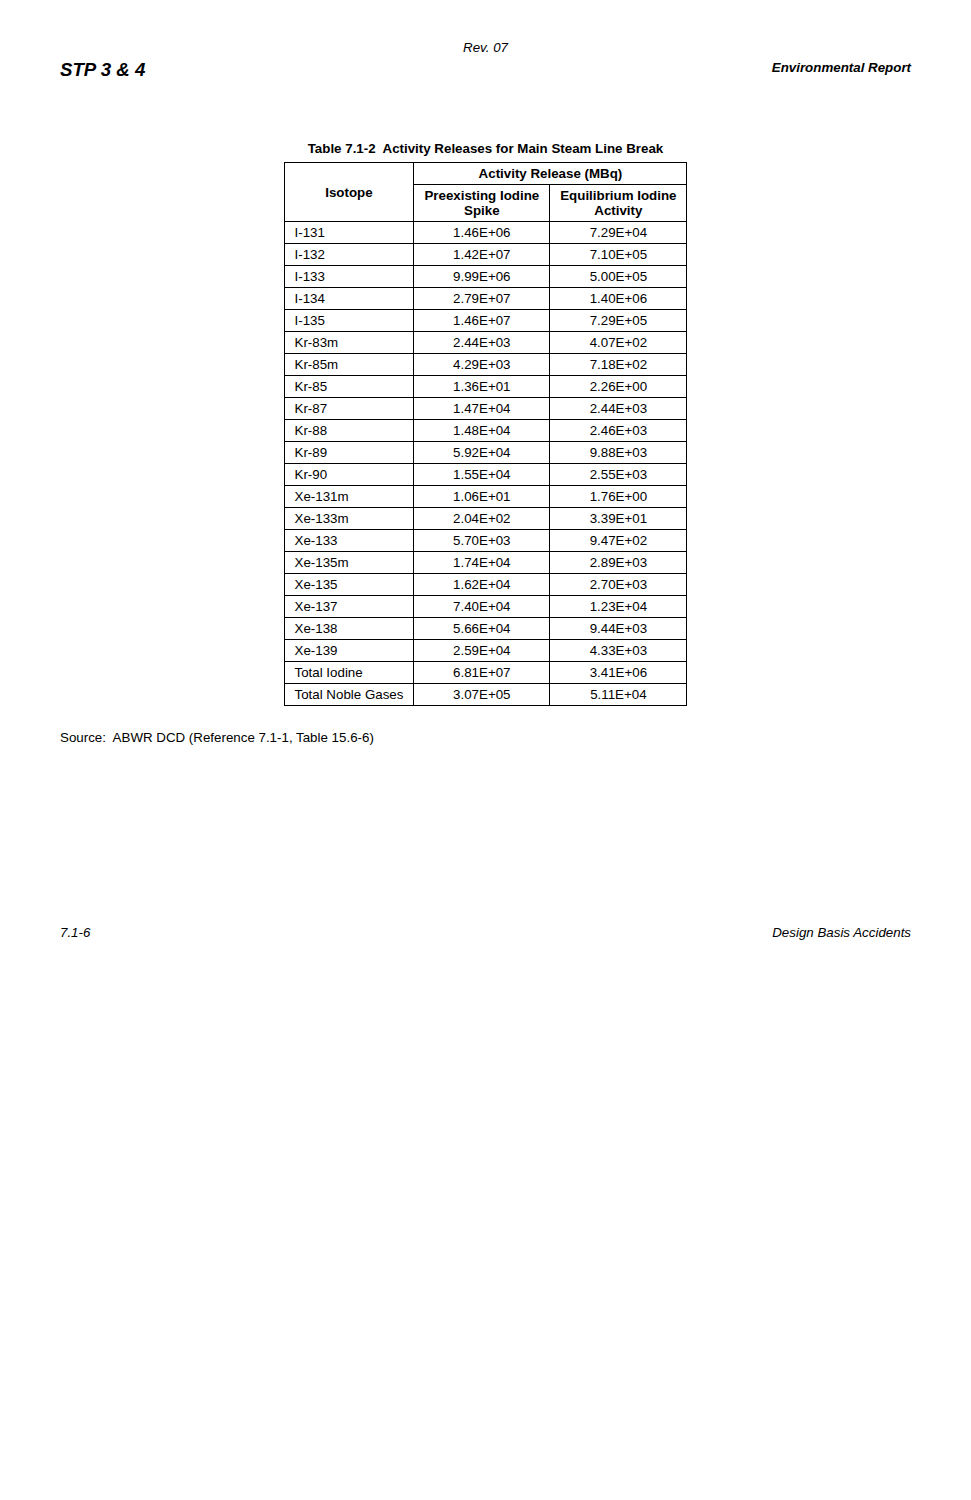Rev. 07
STP 3 & 4
Environmental Report
Table 7.1-2 Activity Releases for Main Steam Line Break
| Isotope | Activity Release (MBq) |
| --- | --- |
| Preexisting Iodine Spike | Equilibrium Iodine Activity |
| I-131 | 1.46E+06 | 7.29E+04 |
| I-132 | 1.42E+07 | 7.10E+05 |
| I-133 | 9.99E+06 | 5.00E+05 |
| I-134 | 2.79E+07 | 1.40E+06 |
| I-135 | 1.46E+07 | 7.29E+05 |
| Kr-83m | 2.44E+03 | 4.07E+02 |
| Kr-85m | 4.29E+03 | 7.18E+02 |
| Kr-85 | 1.36E+01 | 2.26E+00 |
| Kr-87 | 1.47E+04 | 2.44E+03 |
| Kr-88 | 1.48E+04 | 2.46E+03 |
| Kr-89 | 5.92E+04 | 9.88E+03 |
| Kr-90 | 1.55E+04 | 2.55E+03 |
| Xe-131m | 1.06E+01 | 1.76E+00 |
| Xe-133m | 2.04E+02 | 3.39E+01 |
| Xe-133 | 5.70E+03 | 9.47E+02 |
| Xe-135m | 1.74E+04 | 2.89E+03 |
| Xe-135 | 1.62E+04 | 2.70E+03 |
| Xe-137 | 7.40E+04 | 1.23E+04 |
| Xe-138 | 5.66E+04 | 9.44E+03 |
| Xe-139 | 2.59E+04 | 4.33E+03 |
| Total Iodine | 6.81E+07 | 3.41E+06 |
| Total Noble Gases | 3.07E+05 | 5.11E+04 |
Source: ABWR DCD (Reference 7.1-1, Table 15.6-6)
7.1-6
Design Basis Accidents